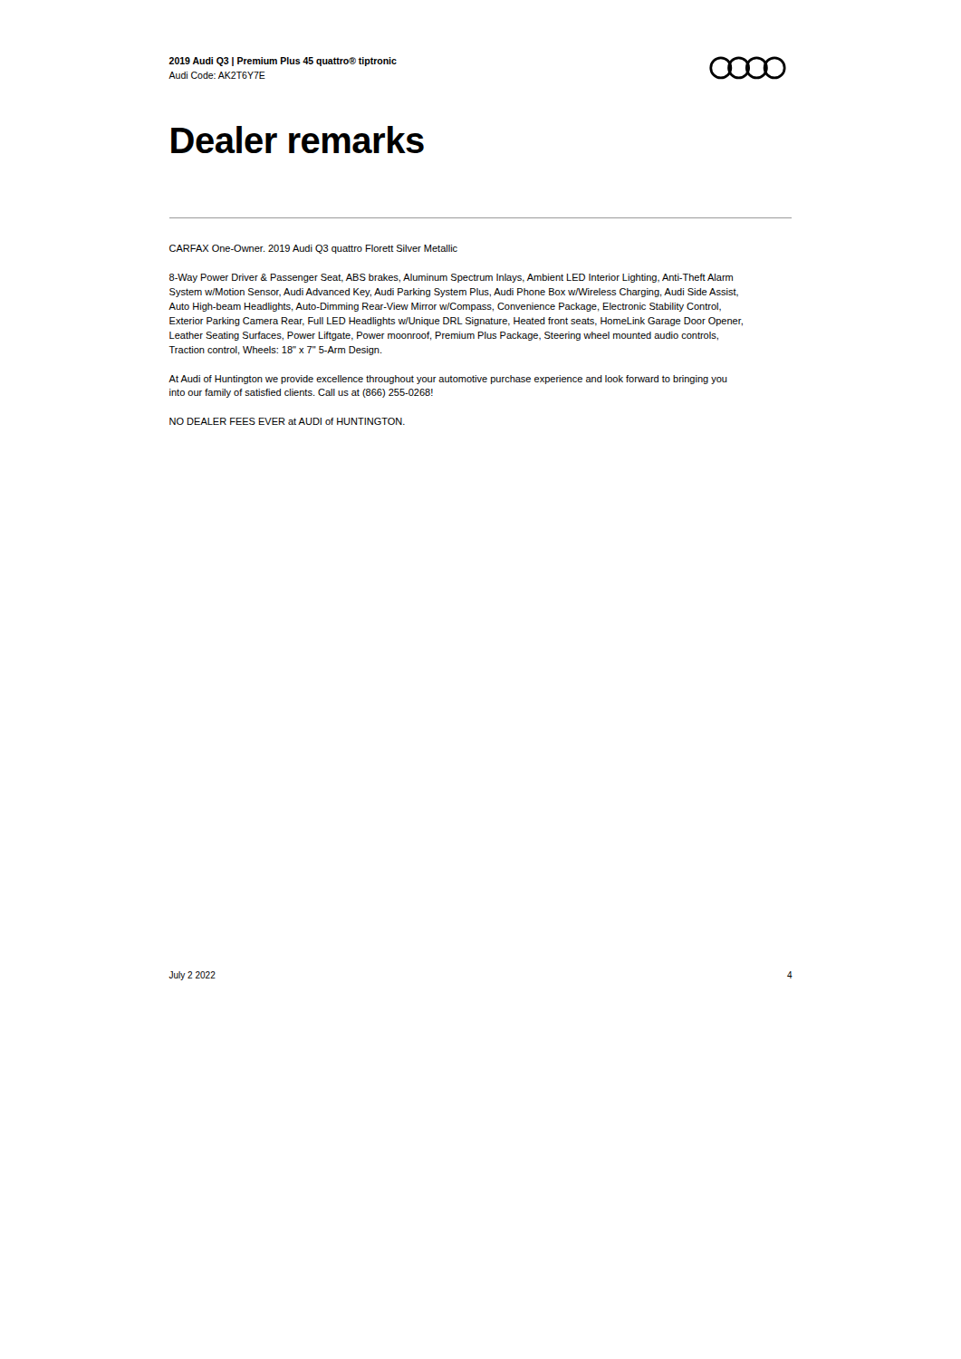2019 Audi Q3 | Premium Plus 45 quattro® tiptronic
Audi Code: AK2T6Y7E
Dealer remarks
CARFAX One-Owner. 2019 Audi Q3 quattro Florett Silver Metallic
8-Way Power Driver & Passenger Seat, ABS brakes, Aluminum Spectrum Inlays, Ambient LED Interior Lighting, Anti-Theft Alarm System w/Motion Sensor, Audi Advanced Key, Audi Parking System Plus, Audi Phone Box w/Wireless Charging, Audi Side Assist, Auto High-beam Headlights, Auto-Dimming Rear-View Mirror w/Compass, Convenience Package, Electronic Stability Control, Exterior Parking Camera Rear, Full LED Headlights w/Unique DRL Signature, Heated front seats, HomeLink Garage Door Opener, Leather Seating Surfaces, Power Liftgate, Power moonroof, Premium Plus Package, Steering wheel mounted audio controls, Traction control, Wheels: 18" x 7" 5-Arm Design.
At Audi of Huntington we provide excellence throughout your automotive purchase experience and look forward to bringing you into our family of satisfied clients. Call us at (866) 255-0268!
NO DEALER FEES EVER at AUDI of HUNTINGTON.
July 2 2022 4